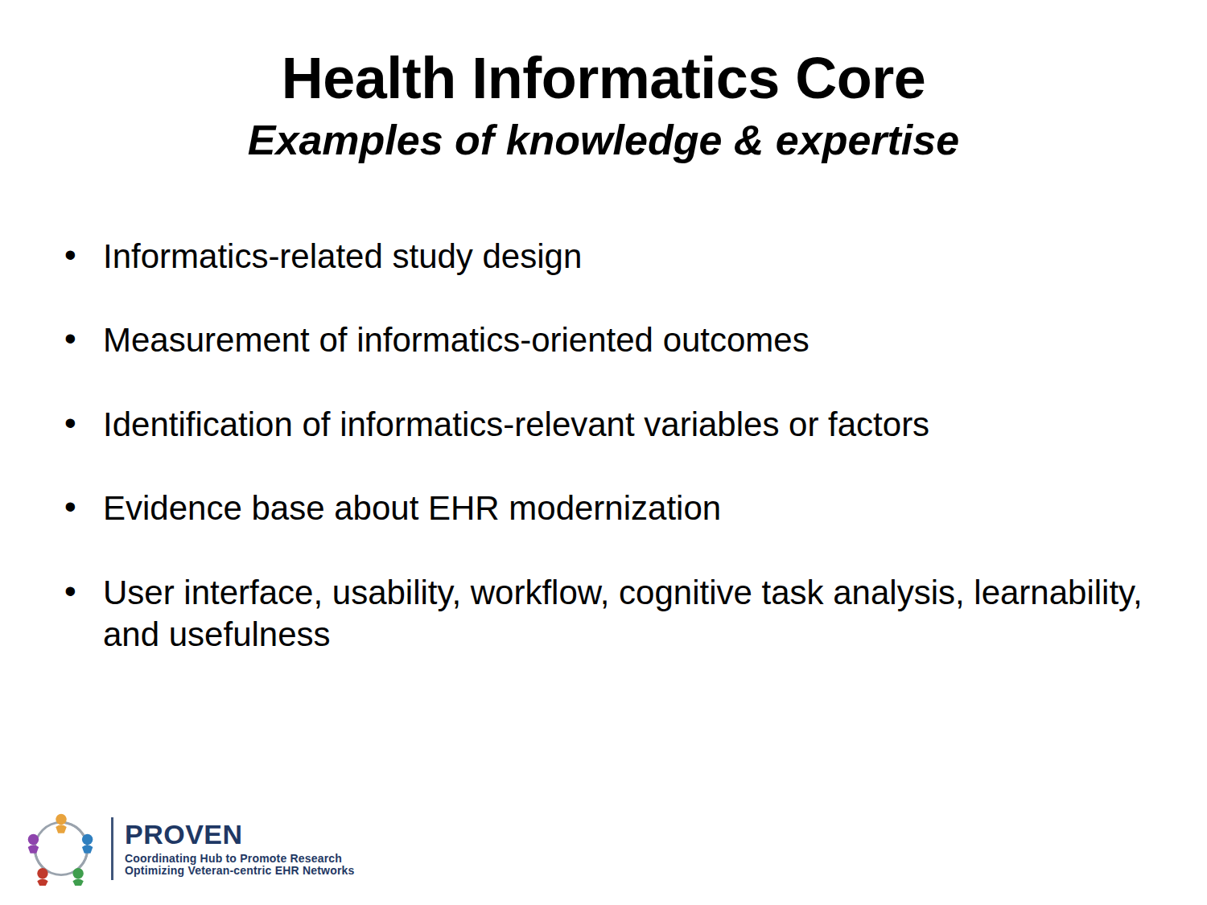Health Informatics Core
Examples of knowledge & expertise
Informatics-related study design
Measurement of informatics-oriented outcomes
Identification of informatics-relevant variables or factors
Evidence base about EHR modernization
User interface, usability, workflow, cognitive task analysis, learnability, and usefulness
PROVEN
Coordinating Hub to Promote Research
Optimizing Veteran-centric EHR Networks